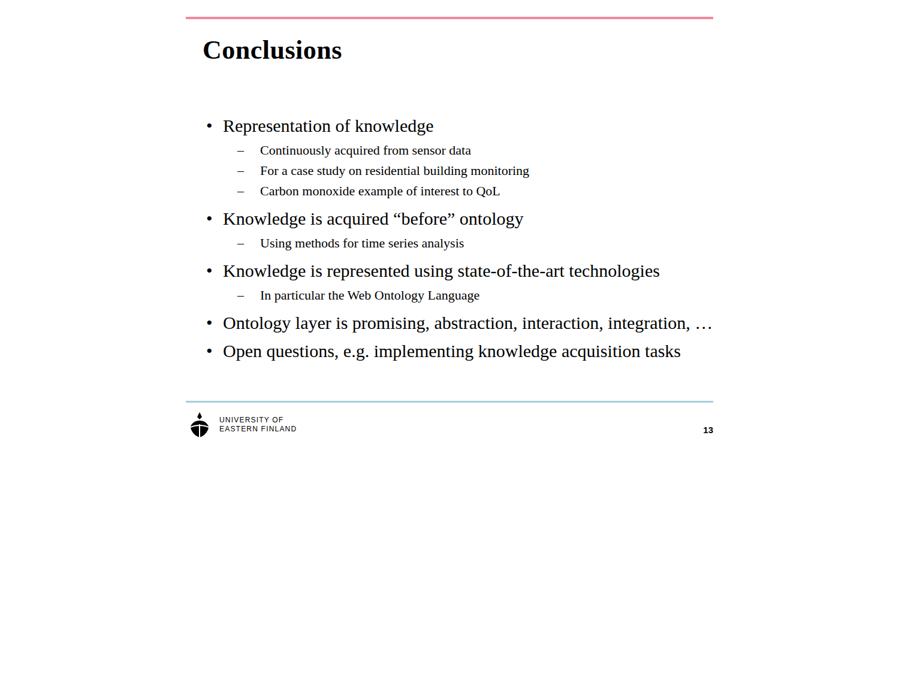Conclusions
Representation of knowledge
Continuously acquired from sensor data
For a case study on residential building monitoring
Carbon monoxide example of interest to QoL
Knowledge is acquired “before” ontology
Using methods for time series analysis
Knowledge is represented using state-of-the-art technologies
In particular the Web Ontology Language
Ontology layer is promising, abstraction, interaction, integration, …
Open questions, e.g. implementing knowledge acquisition tasks
UNIVERSITY OF
EASTERN FINLAND
13